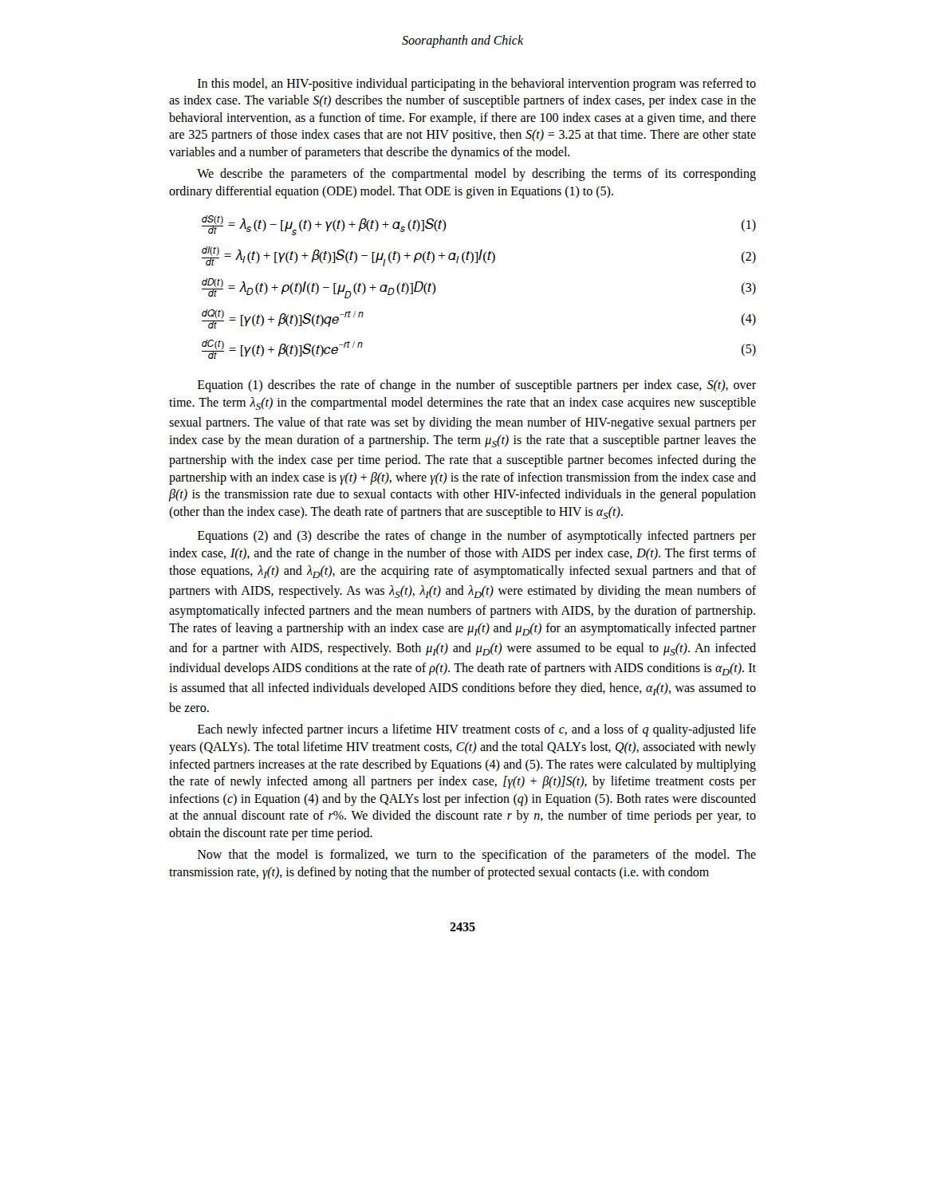Sooraphanth and Chick
In this model, an HIV-positive individual participating in the behavioral intervention program was referred to as index case. The variable S(t) describes the number of susceptible partners of index cases, per index case in the behavioral intervention, as a function of time. For example, if there are 100 index cases at a given time, and there are 325 partners of those index cases that are not HIV positive, then S(t) = 3.25 at that time. There are other state variables and a number of parameters that describe the dynamics of the model.
We describe the parameters of the compartmental model by describing the terms of its corresponding ordinary differential equation (ODE) model. That ODE is given in Equations (1) to (5).
dS(t) dt = λs (t) − [ μs(t) + γ(t) + β(t) + αs(t) ] S(t)
(1)
dI(t) dt = λI(t) + [ γ(t) + β(t) ] S(t) − [ μI(t) + ρ(t) + αI(t) ] I(t)
(2)
dD(t) dt = λD(t) + ρ(t) I(t) − [ μD(t) + αD(t) ] D(t)
(3)
dQ(t) dt = [ γ(t) + β(t) ] S(t) q e −rt/n
(4)
dC(t) dt = [ γ(t) + β(t) ] S(t) c e −rt/n
(5)
Equation (1) describes the rate of change in the number of susceptible partners per index case, S(t), over time. The term λS(t) in the compartmental model determines the rate that an index case acquires new susceptible sexual partners. The value of that rate was set by dividing the mean number of HIV-negative sexual partners per index case by the mean duration of a partnership. The term μS(t) is the rate that a susceptible partner leaves the partnership with the index case per time period. The rate that a susceptible partner becomes infected during the partnership with an index case is γ(t) + β(t), where γ(t) is the rate of infection transmission from the index case and β(t) is the transmission rate due to sexual contacts with other HIV-infected individuals in the general population (other than the index case). The death rate of partners that are susceptible to HIV is αS(t).
Equations (2) and (3) describe the rates of change in the number of asymptotically infected partners per index case, I(t), and the rate of change in the number of those with AIDS per index case, D(t). The first terms of those equations, λI(t) and λD(t), are the acquiring rate of asymptomatically infected sexual partners and that of partners with AIDS, respectively. As was λS(t), λI(t) and λD(t) were estimated by dividing the mean numbers of asymptomatically infected partners and the mean numbers of partners with AIDS, by the duration of partnership. The rates of leaving a partnership with an index case are μI(t) and μD(t) for an asymptomatically infected partner and for a partner with AIDS, respectively. Both μI(t) and μD(t) were assumed to be equal to μS(t). An infected individual develops AIDS conditions at the rate of ρ(t). The death rate of partners with AIDS conditions is αD(t). It is assumed that all infected individuals developed AIDS conditions before they died, hence, αI(t), was assumed to be zero.
Each newly infected partner incurs a lifetime HIV treatment costs of c, and a loss of q quality-adjusted life years (QALYs). The total lifetime HIV treatment costs, C(t) and the total QALYs lost, Q(t), associated with newly infected partners increases at the rate described by Equations (4) and (5). The rates were calculated by multiplying the rate of newly infected among all partners per index case, [γ(t) + β(t)]S(t), by lifetime treatment costs per infections (c) in Equation (4) and by the QALYs lost per infection (q) in Equation (5). Both rates were discounted at the annual discount rate of r%. We divided the discount rate r by n, the number of time periods per year, to obtain the discount rate per time period.
Now that the model is formalized, we turn to the specification of the parameters of the model. The transmission rate, γ(t), is defined by noting that the number of protected sexual contacts (i.e. with condom
2435